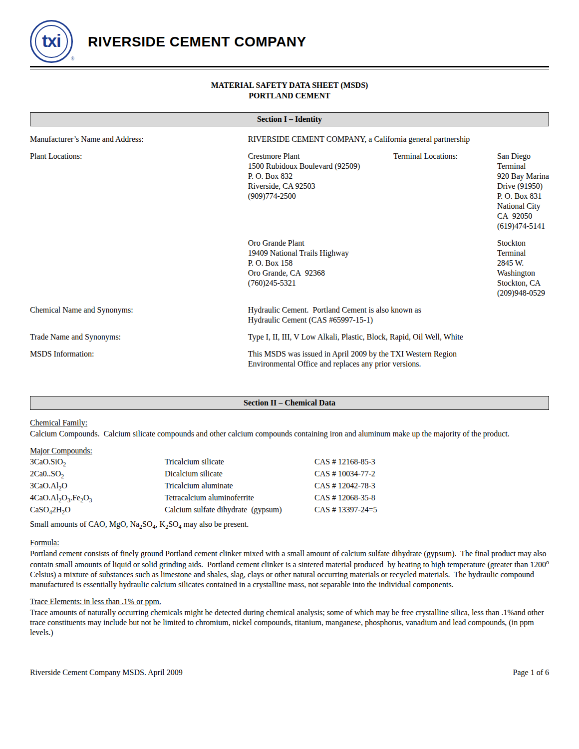txi
®
RIVERSIDE CEMENT COMPANY
MATERIAL SAFETY DATA SHEET (MSDS)
PORTLAND CEMENT
Section I – Identity
| Manufacturer’s Name and Address: | RIVERSIDE CEMENT COMPANY, a California general partnership |
| Plant Locations: | Crestmore Plant 1500 Rubidoux Boulevard (92509) P. O. Box 832 Riverside, CA 92503 (909)774-2500 | Terminal Locations: | San Diego Terminal 920 Bay Marina Drive (91950) P. O. Box 831 National City CA 92050 (619)474-5141 |
| | Oro Grande Plant 19409 National Trails Highway P. O. Box 158 Oro Grande, CA 92368 (760)245-5321 | | Stockton Terminal 2845 W. Washington Stockton, CA (209)948-0529 |
| Chemical Name and Synonyms: | Hydraulic Cement. Portland Cement is also known as Hydraulic Cement (CAS #65997-15-1) |
| Trade Name and Synonyms: | Type I, II, III, V Low Alkali, Plastic, Block, Rapid, Oil Well, White |
| MSDS Information: | This MSDS was issued in April 2009 by the TXI Western Region Environmental Office and replaces any prior versions. |
Section II – Chemical Data
Chemical Family:
Calcium Compounds. Calcium silicate compounds and other calcium compounds containing iron and aluminum make up the majority of the product.
Major Compounds:
| 3CaO.SiO 2 | Tricalcium silicate | CAS # 12168-85-3 |
| 2Ca0..SO 2 | Dicalcium silicate | CAS # 10034-77-2 |
| 3CaO.Al 2 O | Tricalcium aluminate | CAS # 12042-78-3 |
| 4CaO.Al 2 O 3 .Fe 2 O 3 | Tetracalcium aluminoferrite | CAS # 12068-35-8 |
| CaSO 4 2H 2 O | Calcium sulfate dihydrate (gypsum) | CAS # 13397-24=5 |
Small amounts of CAO, MgO, Na2SO4, K2SO4 may also be present.
Formula:
Portland cement consists of finely ground Portland cement clinker mixed with a small amount of calcium sulfate dihydrate (gypsum). The final product may also contain small amounts of liquid or solid grinding aids. Portland cement clinker is a sintered material produced by heating to high temperature (greater than 1200o Celsius) a mixture of substances such as limestone and shales, slag, clays or other natural occurring materials or recycled materials. The hydraulic compound manufactured is essentially hydraulic calcium silicates contained in a crystalline mass, not separable into the individual components.
Trace Elements: in less than .1% or ppm.
Trace amounts of naturally occurring chemicals might be detected during chemical analysis; some of which may be free crystalline silica, less than .1%and other trace constituents may include but not be limited to chromium, nickel compounds, titanium, manganese, phosphorus, vanadium and lead compounds, (in ppm levels.)
Riverside Cement Company MSDS. April 2009 Page 1 of 6